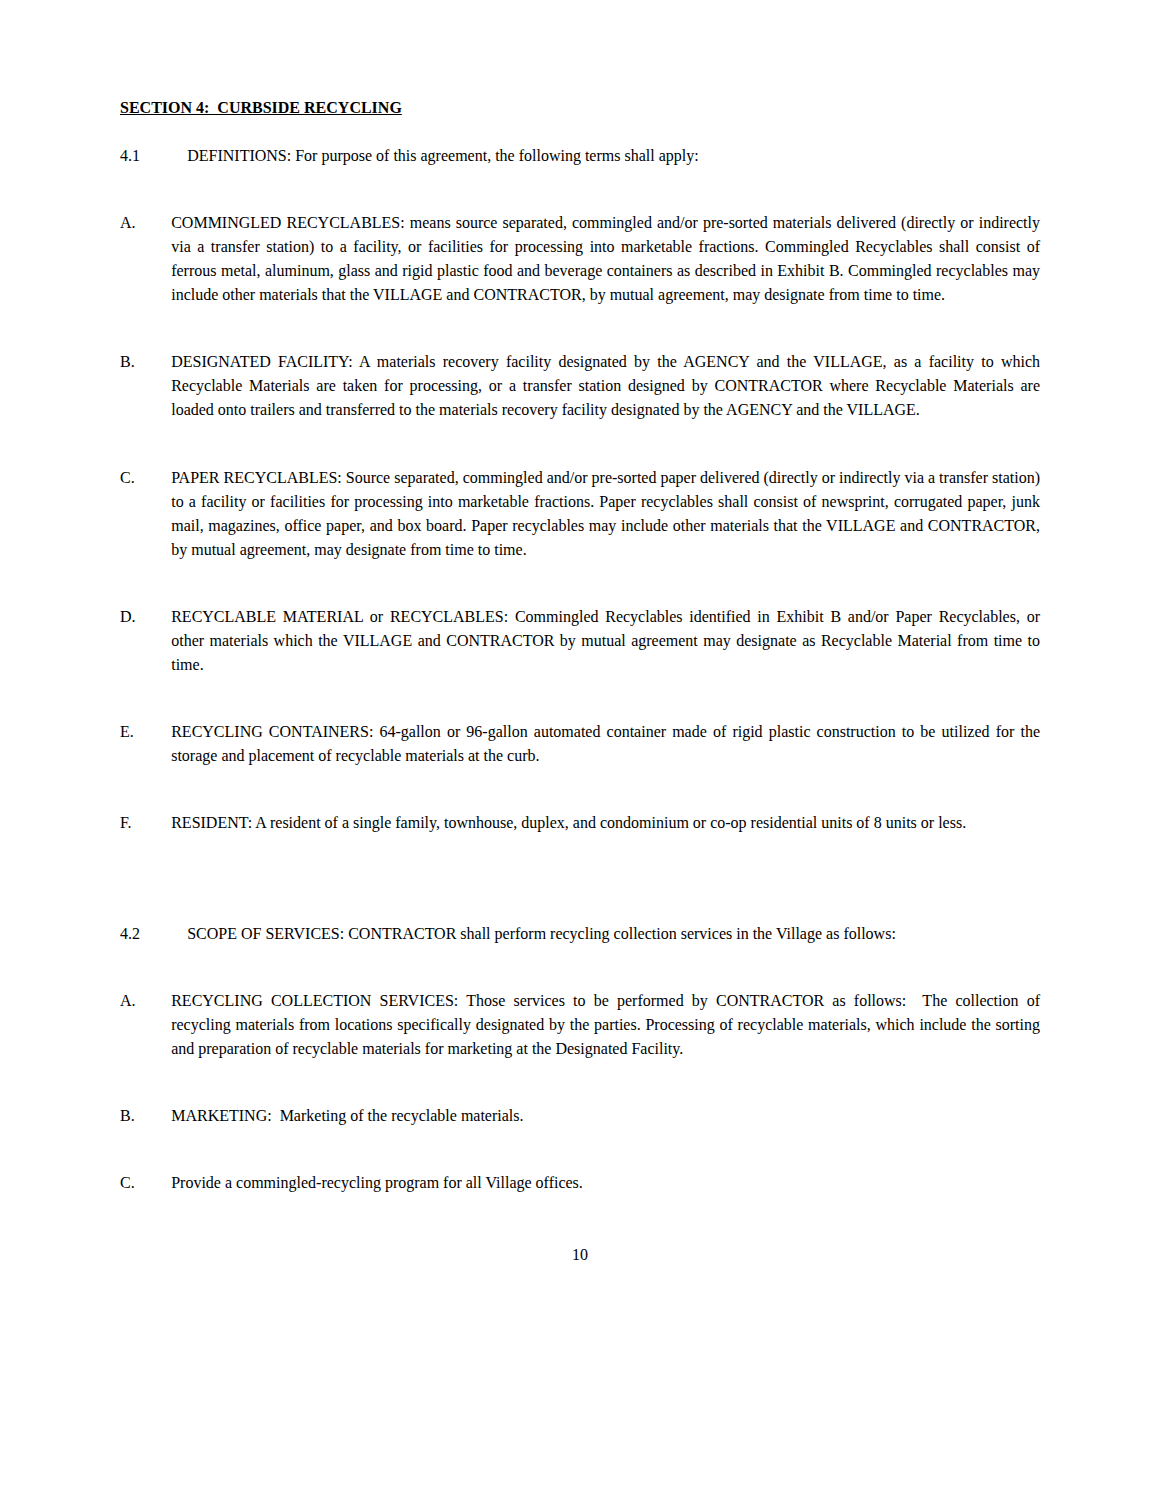SECTION 4: CURBSIDE RECYCLING
4.1 DEFINITIONS: For purpose of this agreement, the following terms shall apply:
A. COMMINGLED RECYCLABLES: means source separated, commingled and/or pre-sorted materials delivered (directly or indirectly via a transfer station) to a facility, or facilities for processing into marketable fractions. Commingled Recyclables shall consist of ferrous metal, aluminum, glass and rigid plastic food and beverage containers as described in Exhibit B. Commingled recyclables may include other materials that the VILLAGE and CONTRACTOR, by mutual agreement, may designate from time to time.
B. DESIGNATED FACILITY: A materials recovery facility designated by the AGENCY and the VILLAGE, as a facility to which Recyclable Materials are taken for processing, or a transfer station designed by CONTRACTOR where Recyclable Materials are loaded onto trailers and transferred to the materials recovery facility designated by the AGENCY and the VILLAGE.
C. PAPER RECYCLABLES: Source separated, commingled and/or pre-sorted paper delivered (directly or indirectly via a transfer station) to a facility or facilities for processing into marketable fractions. Paper recyclables shall consist of newsprint, corrugated paper, junk mail, magazines, office paper, and box board. Paper recyclables may include other materials that the VILLAGE and CONTRACTOR, by mutual agreement, may designate from time to time.
D. RECYCLABLE MATERIAL or RECYCLABLES: Commingled Recyclables identified in Exhibit B and/or Paper Recyclables, or other materials which the VILLAGE and CONTRACTOR by mutual agreement may designate as Recyclable Material from time to time.
E. RECYCLING CONTAINERS: 64-gallon or 96-gallon automated container made of rigid plastic construction to be utilized for the storage and placement of recyclable materials at the curb.
F. RESIDENT: A resident of a single family, townhouse, duplex, and condominium or co-op residential units of 8 units or less.
4.2 SCOPE OF SERVICES: CONTRACTOR shall perform recycling collection services in the Village as follows:
A. RECYCLING COLLECTION SERVICES: Those services to be performed by CONTRACTOR as follows: The collection of recycling materials from locations specifically designated by the parties. Processing of recyclable materials, which include the sorting and preparation of recyclable materials for marketing at the Designated Facility.
B. MARKETING: Marketing of the recyclable materials.
C. Provide a commingled-recycling program for all Village offices.
10